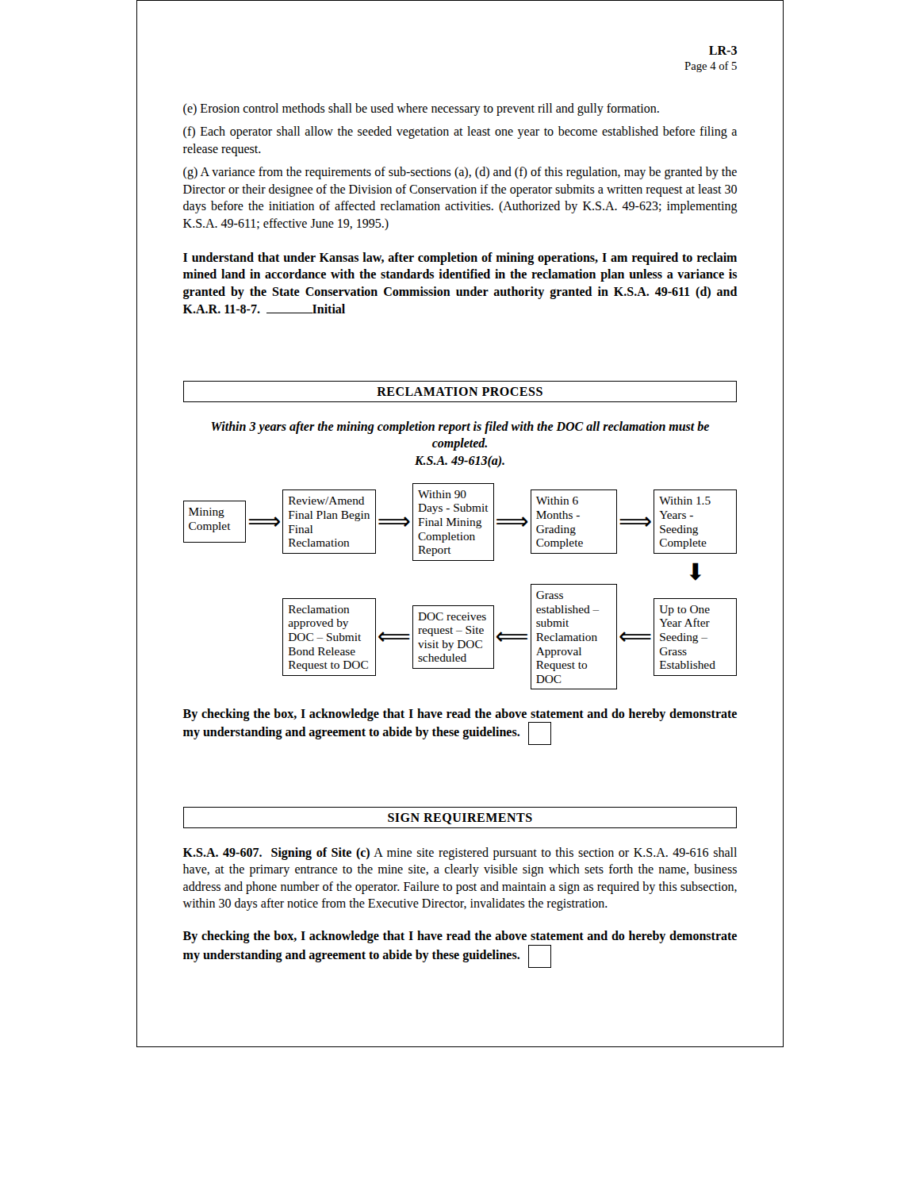LR-3
Page 4 of 5
(e) Erosion control methods shall be used where necessary to prevent rill and gully formation.
(f) Each operator shall allow the seeded vegetation at least one year to become established before filing a release request.
(g) A variance from the requirements of sub-sections (a), (d) and (f) of this regulation, may be granted by the Director or their designee of the Division of Conservation if the operator submits a written request at least 30 days before the initiation of affected reclamation activities. (Authorized by K.S.A. 49-623; implementing K.S.A. 49-611; effective June 19, 1995.)
I understand that under Kansas law, after completion of mining operations, I am required to reclaim mined land in accordance with the standards identified in the reclamation plan unless a variance is granted by the State Conservation Commission under authority granted in K.S.A. 49-611 (d) and K.A.R. 11-8-7. Initial
RECLAMATION PROCESS
Within 3 years after the mining completion report is filed with the DOC all reclamation must be completed.
K.S.A. 49-613(a).
| Mining Complet | ⟹ | Review/Amend Final Plan Begin Final Reclamation | ⟹ | Within 90 Days - Submit Final Mining Completion Report | ⟹ | Within 6 Months - Grading Complete | ⟹ | Within 1.5 Years - Seeding Complete |
| | ⬇ |
| | | Reclamation approved by DOC – Submit Bond Release Request to DOC | ⟸ | DOC receives request – Site visit by DOC scheduled | ⟸ | Grass established – submit Reclamation Approval Request to DOC | ⟸ | Up to One Year After Seeding – Grass Established |
By checking the box, I acknowledge that I have read the above statement and do hereby demonstrate my understanding and agreement to abide by these guidelines.
SIGN REQUIREMENTS
K.S.A. 49-607. Signing of Site (c) A mine site registered pursuant to this section or K.S.A. 49-616 shall have, at the primary entrance to the mine site, a clearly visible sign which sets forth the name, business address and phone number of the operator. Failure to post and maintain a sign as required by this subsection, within 30 days after notice from the Executive Director, invalidates the registration.
By checking the box, I acknowledge that I have read the above statement and do hereby demonstrate my understanding and agreement to abide by these guidelines.